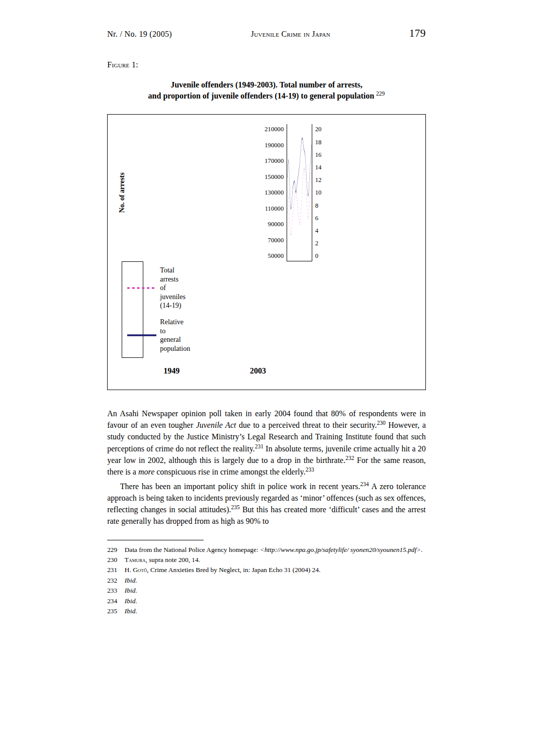Nr. / No. 19 (2005)
Juvenile Crime in Japan
179
Figure 1:
Juvenile offenders (1949-2003). Total number of arrests,
and proportion of juvenile offenders (14-19) to general population 229
No. of arrests
210000
190000
170000
150000
130000
110000
90000
70000
50000
20
18
16
14
12
10
8
6
4
2
0
Total arrests
of juveniles
(14-19)
Relative to
general
population
1949 2003
An Asahi Newspaper opinion poll taken in early 2004 found that 80% of respondents were in favour of an even tougher Juvenile Act due to a perceived threat to their security.230 However, a study conducted by the Justice Ministry’s Legal Research and Training Institute found that such perceptions of crime do not reflect the reality.231 In absolute terms, juvenile crime actually hit a 20 year low in 2002, although this is largely due to a drop in the birthrate.232 For the same reason, there is a more conspicuous rise in crime amongst the elderly.233
There has been an important policy shift in police work in recent years.234 A zero tolerance approach is being taken to incidents previously regarded as ‘minor’ offences (such as sex offences, reflecting changes in social attitudes).235 But this has created more ‘difficult’ cases and the arrest rate generally has dropped from as high as 90% to
229 Data from the National Police Agency homepage: <http://www.npa.go.jp/safetylife/ syonen20/syounen15.pdf>.
230 Tamura, supra note 200, 14.
231 H. Gotô, Crime Anxieties Bred by Neglect, in: Japan Echo 31 (2004) 24.
232 Ibid.
233 Ibid.
234 Ibid.
235 Ibid.